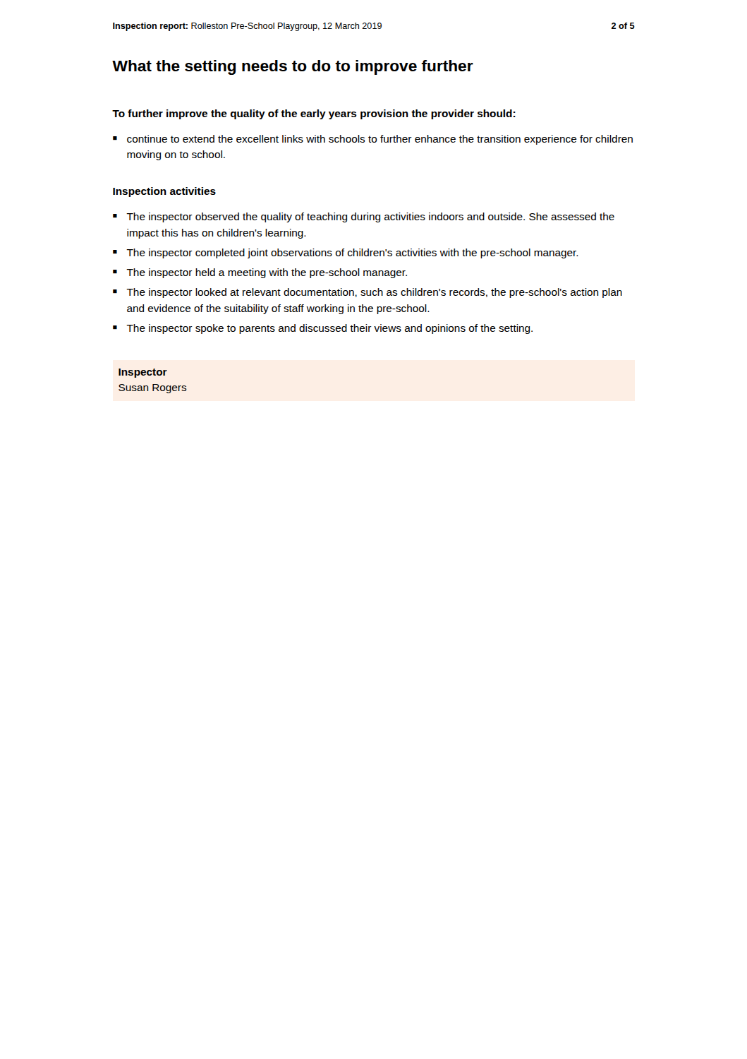Inspection report: Rolleston Pre-School Playgroup, 12 March 2019
2 of 5
What the setting needs to do to improve further
To further improve the quality of the early years provision the provider should:
continue to extend the excellent links with schools to further enhance the transition experience for children moving on to school.
Inspection activities
The inspector observed the quality of teaching during activities indoors and outside. She assessed the impact this has on children's learning.
The inspector completed joint observations of children's activities with the pre-school manager.
The inspector held a meeting with the pre-school manager.
The inspector looked at relevant documentation, such as children's records, the pre-school's action plan and evidence of the suitability of staff working in the pre-school.
The inspector spoke to parents and discussed their views and opinions of the setting.
Inspector
Susan Rogers